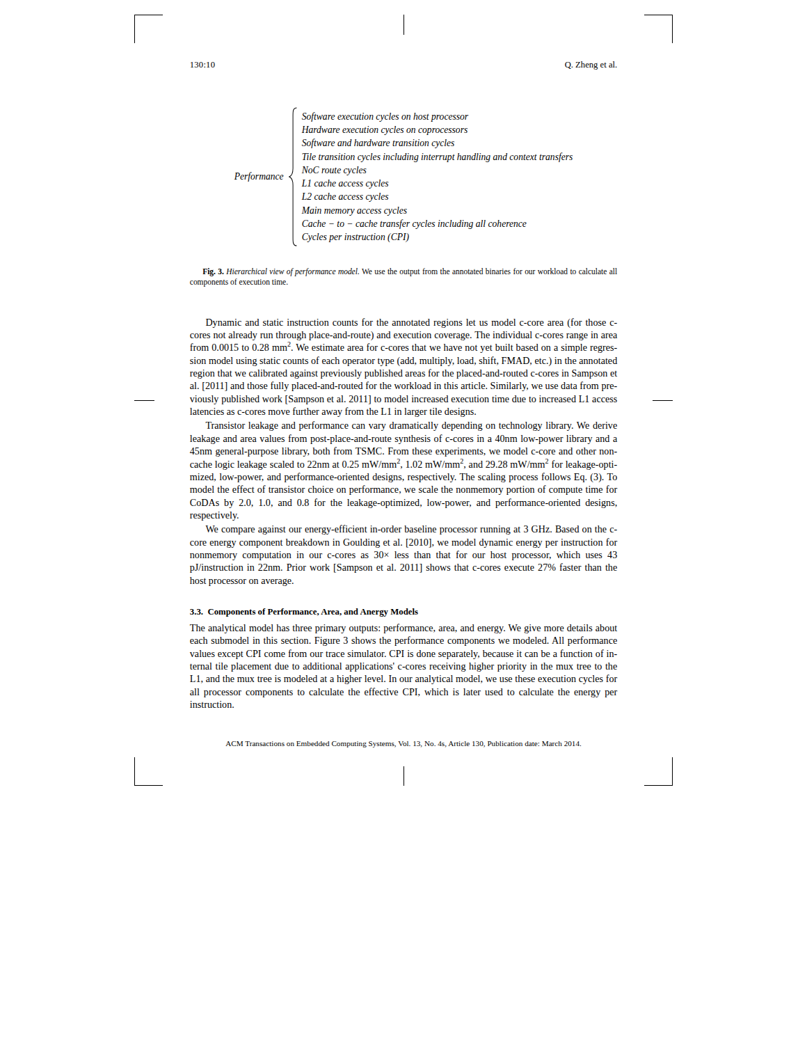130:10 Q. Zheng et al.
Performance
Software execution cycles on host processor
Hardware execution cycles on coprocessors
Software and hardware transition cycles
Tile transition cycles including interrupt handling and context transfers
NoC route cycles
L1 cache access cycles
L2 cache access cycles
Main memory access cycles
Cache − to − cache transfer cycles including all coherence
Cycles per instruction (CPI)
Fig. 3. Hierarchical view of performance model. We use the output from the annotated binaries for our workload to calculate all components of execution time.
Dynamic and static instruction counts for the annotated regions let us model c-core area (for those c-cores not already run through place-and-route) and execution coverage. The individual c-cores range in area from 0.0015 to 0.28 mm2. We estimate area for c-cores that we have not yet built based on a simple regression model using static counts of each operator type (add, multiply, load, shift, FMAD, etc.) in the annotated region that we calibrated against previously published areas for the placed-and-routed c-cores in Sampson et al. [2011] and those fully placed-and-routed for the workload in this article. Similarly, we use data from previously published work [Sampson et al. 2011] to model increased execution time due to increased L1 access latencies as c-cores move further away from the L1 in larger tile designs.
Transistor leakage and performance can vary dramatically depending on technology library. We derive leakage and area values from post-place-and-route synthesis of c-cores in a 40nm low-power library and a 45nm general-purpose library, both from TSMC. From these experiments, we model c-core and other noncache logic leakage scaled to 22nm at 0.25 mW/mm2, 1.02 mW/mm2, and 29.28 mW/mm2 for leakage-optimized, low-power, and performance-oriented designs, respectively. The scaling process follows Eq. (3). To model the effect of transistor choice on performance, we scale the nonmemory portion of compute time for CoDAs by 2.0, 1.0, and 0.8 for the leakage-optimized, low-power, and performance-oriented designs, respectively.
We compare against our energy-efficient in-order baseline processor running at 3 GHz. Based on the c-core energy component breakdown in Goulding et al. [2010], we model dynamic energy per instruction for nonmemory computation in our c-cores as 30× less than that for our host processor, which uses 43 pJ/instruction in 22nm. Prior work [Sampson et al. 2011] shows that c-cores execute 27% faster than the host processor on average.
3.3. Components of Performance, Area, and Anergy Models
The analytical model has three primary outputs: performance, area, and energy. We give more details about each submodel in this section. Figure 3 shows the performance components we modeled. All performance values except CPI come from our trace simulator. CPI is done separately, because it can be a function of internal tile placement due to additional applications' c-cores receiving higher priority in the mux tree to the L1, and the mux tree is modeled at a higher level. In our analytical model, we use these execution cycles for all processor components to calculate the effective CPI, which is later used to calculate the energy per instruction.
ACM Transactions on Embedded Computing Systems, Vol. 13, No. 4s, Article 130, Publication date: March 2014.